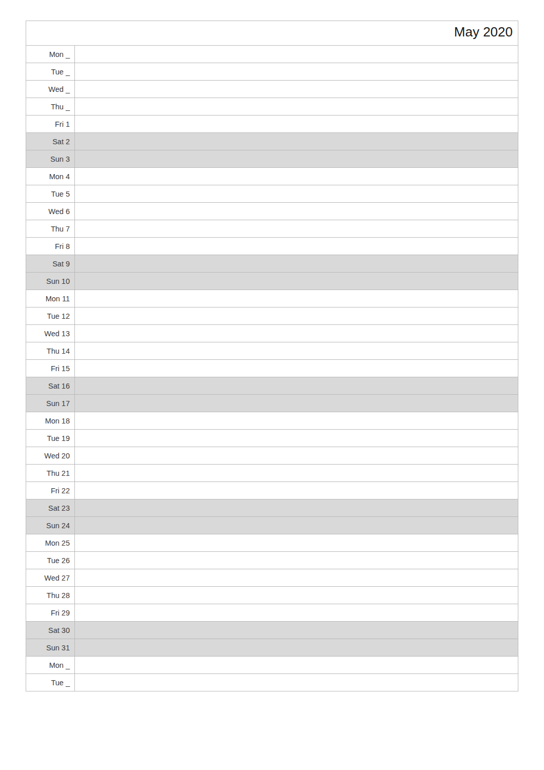May 2020
| Mon _ | |
| Tue _ | |
| Wed _ | |
| Thu _ | |
| Fri 1 | |
| Sat 2 | |
| Sun 3 | |
| Mon 4 | |
| Tue 5 | |
| Wed 6 | |
| Thu 7 | |
| Fri 8 | |
| Sat 9 | |
| Sun 10 | |
| Mon 11 | |
| Tue 12 | |
| Wed 13 | |
| Thu 14 | |
| Fri 15 | |
| Sat 16 | |
| Sun 17 | |
| Mon 18 | |
| Tue 19 | |
| Wed 20 | |
| Thu 21 | |
| Fri 22 | |
| Sat 23 | |
| Sun 24 | |
| Mon 25 | |
| Tue 26 | |
| Wed 27 | |
| Thu 28 | |
| Fri 29 | |
| Sat 30 | |
| Sun 31 | |
| Mon _ | |
| Tue _ | |